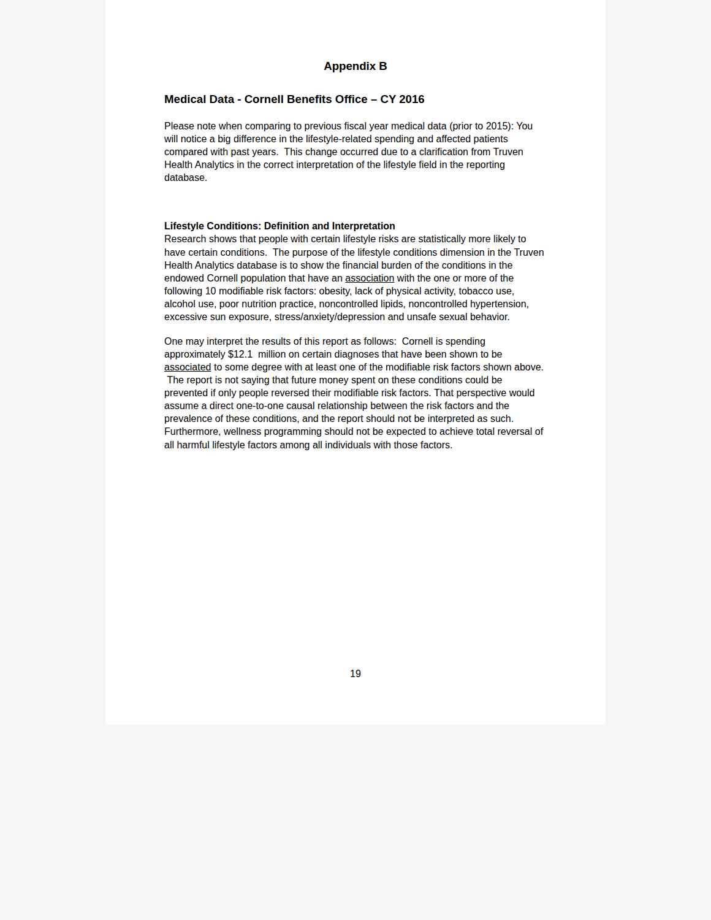Appendix B
Medical Data - Cornell Benefits Office – CY 2016
Please note when comparing to previous fiscal year medical data (prior to 2015): You will notice a big difference in the lifestyle-related spending and affected patients compared with past years. This change occurred due to a clarification from Truven Health Analytics in the correct interpretation of the lifestyle field in the reporting database.
Lifestyle Conditions: Definition and Interpretation
Research shows that people with certain lifestyle risks are statistically more likely to have certain conditions. The purpose of the lifestyle conditions dimension in the Truven Health Analytics database is to show the financial burden of the conditions in the endowed Cornell population that have an association with the one or more of the following 10 modifiable risk factors: obesity, lack of physical activity, tobacco use, alcohol use, poor nutrition practice, noncontrolled lipids, noncontrolled hypertension, excessive sun exposure, stress/anxiety/depression and unsafe sexual behavior.
One may interpret the results of this report as follows: Cornell is spending approximately $12.1 million on certain diagnoses that have been shown to be associated to some degree with at least one of the modifiable risk factors shown above.
The report is not saying that future money spent on these conditions could be prevented if only people reversed their modifiable risk factors. That perspective would assume a direct one-to-one causal relationship between the risk factors and the prevalence of these conditions, and the report should not be interpreted as such. Furthermore, wellness programming should not be expected to achieve total reversal of all harmful lifestyle factors among all individuals with those factors.
19